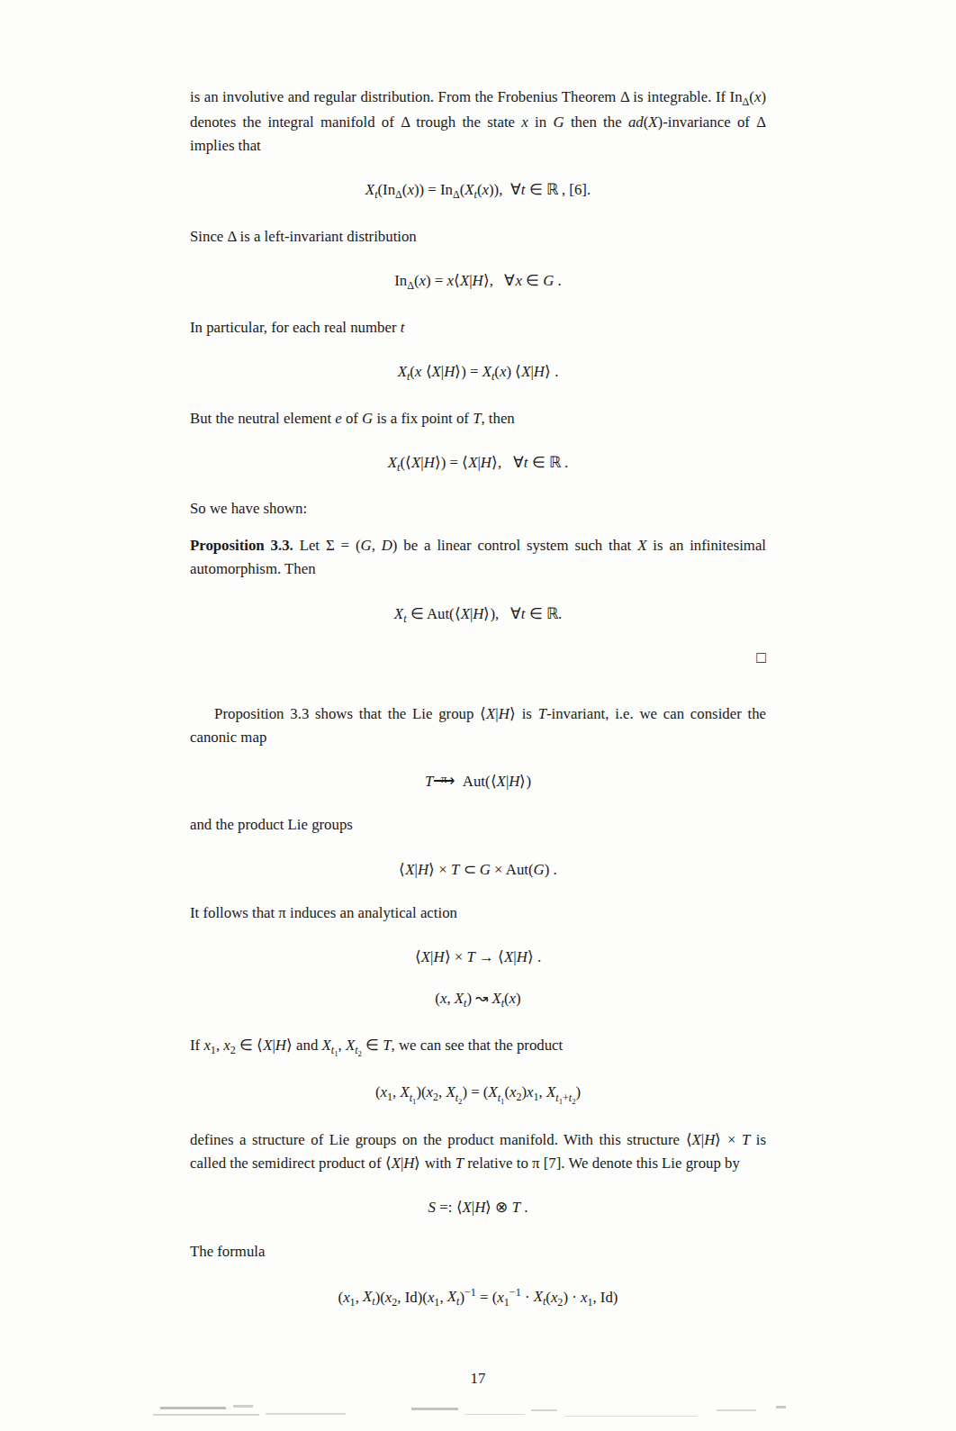is an involutive and regular distribution. From the Frobenius Theorem Δ is integrable. If InΔ(x) denotes the integral manifold of Δ trough the state x in G then the ad(X)-invariance of Δ implies that
Xt(InΔ(x)) = InΔ(Xt(x)), ∀t ∈ ℝ , [6].
Since Δ is a left-invariant distribution
InΔ(x) = x⟨X|H⟩, ∀x ∈ G .
In particular, for each real number t
Xt(x ⟨X|H⟩) = Xt(x) ⟨X|H⟩ .
But the neutral element e of G is a fix point of T, then
Xt(⟨X|H⟩) = ⟨X|H⟩, ∀t ∈ ℝ .
So we have shown:
Proposition 3.3. Let Σ = (G, D) be a linear control system such that X is an infinitesimal automorphism. Then
Xt ∈ Aut(⟨X|H⟩), ∀t ∈ ℝ.
□
Proposition 3.3 shows that the Lie group ⟨X|H⟩ is T-invariant, i.e. we can consider the canonic map
T π⟶ Aut(⟨X|H⟩)
and the product Lie groups
⟨X|H⟩ × T ⊂ G × Aut(G) .
It follows that π induces an analytical action
⟨X|H⟩ × T → ⟨X|H⟩ .
(x, Xt) ↝ Xt(x)
If x1, x2 ∈ ⟨X|H⟩ and Xt1, Xt2 ∈ T, we can see that the product
(x1, Xt1)(x2, Xt2) = (Xt1(x2)x1, Xt1+t2)
defines a structure of Lie groups on the product manifold. With this structure ⟨X|H⟩ × T is called the semidirect product of ⟨X|H⟩ with T relative to π [7]. We denote this Lie group by
S =: ⟨X|H⟩ ⊗ T .
The formula
(x1, Xt)(x2, Id)(x1, Xt)−1 = (x1−1 · Xt(x2) · x1, Id)
17